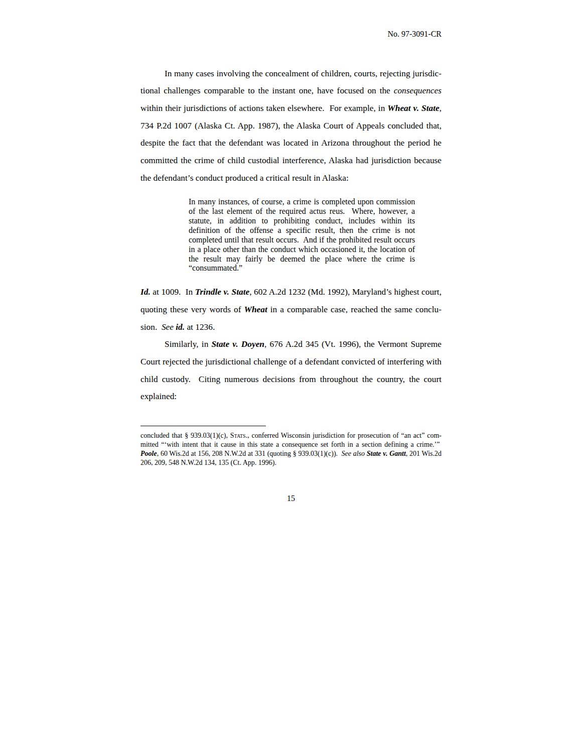No. 97-3091-CR
In many cases involving the concealment of children, courts, rejecting jurisdictional challenges comparable to the instant one, have focused on the consequences within their jurisdictions of actions taken elsewhere. For example, in Wheat v. State, 734 P.2d 1007 (Alaska Ct. App. 1987), the Alaska Court of Appeals concluded that, despite the fact that the defendant was located in Arizona throughout the period he committed the crime of child custodial interference, Alaska had jurisdiction because the defendant’s conduct produced a critical result in Alaska:
In many instances, of course, a crime is completed upon commission of the last element of the required actus reus. Where, however, a statute, in addition to prohibiting conduct, includes within its definition of the offense a specific result, then the crime is not completed until that result occurs. And if the prohibited result occurs in a place other than the conduct which occasioned it, the location of the result may fairly be deemed the place where the crime is “consummated.”
Id. at 1009. In Trindle v. State, 602 A.2d 1232 (Md. 1992), Maryland’s highest court, quoting these very words of Wheat in a comparable case, reached the same conclusion. See id. at 1236.
Similarly, in State v. Doyen, 676 A.2d 345 (Vt. 1996), the Vermont Supreme Court rejected the jurisdictional challenge of a defendant convicted of interfering with child custody. Citing numerous decisions from throughout the country, the court explained:
concluded that § 939.03(1)(c), Stats., conferred Wisconsin jurisdiction for prosecution of “an act” committed “‘with intent that it cause in this state a consequence set forth in a section defining a crime.’” Poole, 60 Wis.2d at 156, 208 N.W.2d at 331 (quoting § 939.03(1)(c)). See also State v. Gantt, 201 Wis.2d 206, 209, 548 N.W.2d 134, 135 (Ct. App. 1996).
15